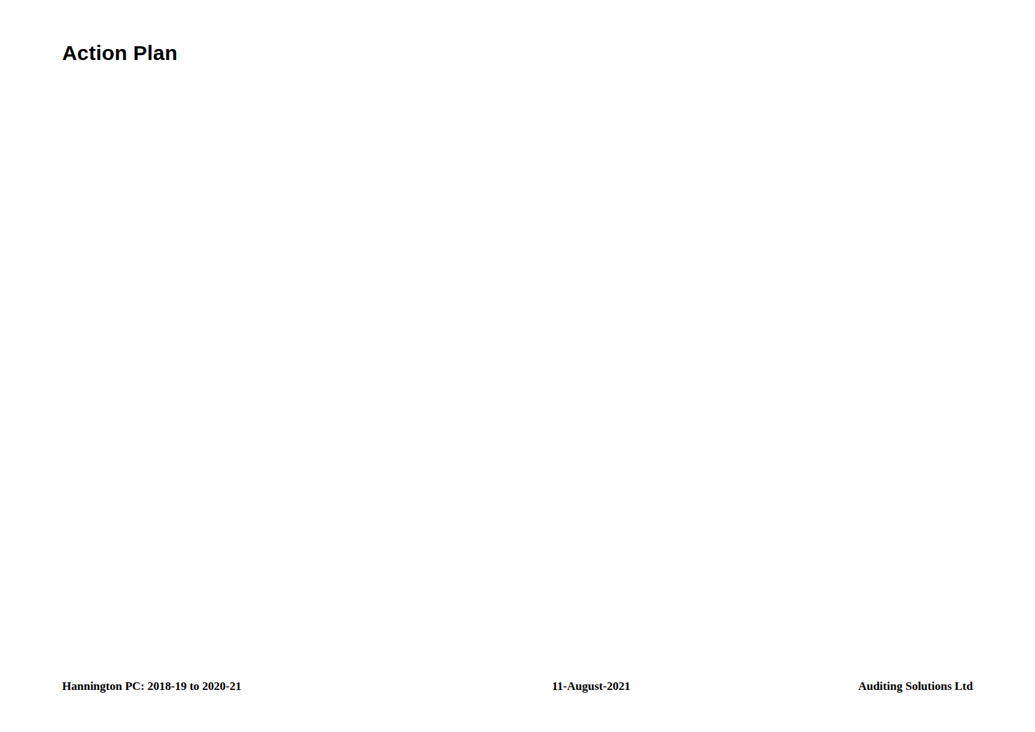Action Plan
Hannington PC: 2018-19 to 2020-21
11-August-2021
Auditing Solutions Ltd